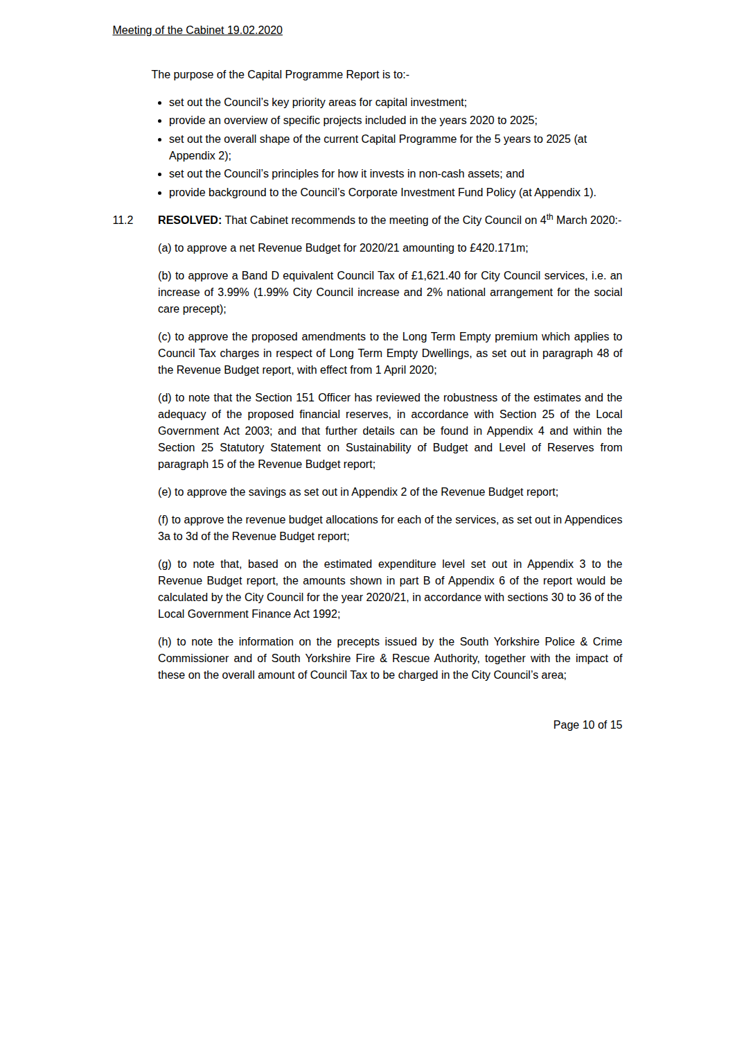Meeting of the Cabinet 19.02.2020
The purpose of the Capital Programme Report is to:-
set out the Council’s key priority areas for capital investment;
provide an overview of specific projects included in the years 2020 to 2025;
set out the overall shape of the current Capital Programme for the 5 years to 2025 (at Appendix 2);
set out the Council’s principles for how it invests in non-cash assets; and
provide background to the Council’s Corporate Investment Fund Policy (at Appendix 1).
11.2
RESOLVED: That Cabinet recommends to the meeting of the City Council on 4th March 2020:-
(a) to approve a net Revenue Budget for 2020/21 amounting to £420.171m;
(b) to approve a Band D equivalent Council Tax of £1,621.40 for City Council services, i.e. an increase of 3.99% (1.99% City Council increase and 2% national arrangement for the social care precept);
(c) to approve the proposed amendments to the Long Term Empty premium which applies to Council Tax charges in respect of Long Term Empty Dwellings, as set out in paragraph 48 of the Revenue Budget report, with effect from 1 April 2020;
(d) to note that the Section 151 Officer has reviewed the robustness of the estimates and the adequacy of the proposed financial reserves, in accordance with Section 25 of the Local Government Act 2003; and that further details can be found in Appendix 4 and within the Section 25 Statutory Statement on Sustainability of Budget and Level of Reserves from paragraph 15 of the Revenue Budget report;
(e) to approve the savings as set out in Appendix 2 of the Revenue Budget report;
(f) to approve the revenue budget allocations for each of the services, as set out in Appendices 3a to 3d of the Revenue Budget report;
(g) to note that, based on the estimated expenditure level set out in Appendix 3 to the Revenue Budget report, the amounts shown in part B of Appendix 6 of the report would be calculated by the City Council for the year 2020/21, in accordance with sections 30 to 36 of the Local Government Finance Act 1992;
(h) to note the information on the precepts issued by the South Yorkshire Police & Crime Commissioner and of South Yorkshire Fire & Rescue Authority, together with the impact of these on the overall amount of Council Tax to be charged in the City Council’s area;
Page 10 of 15